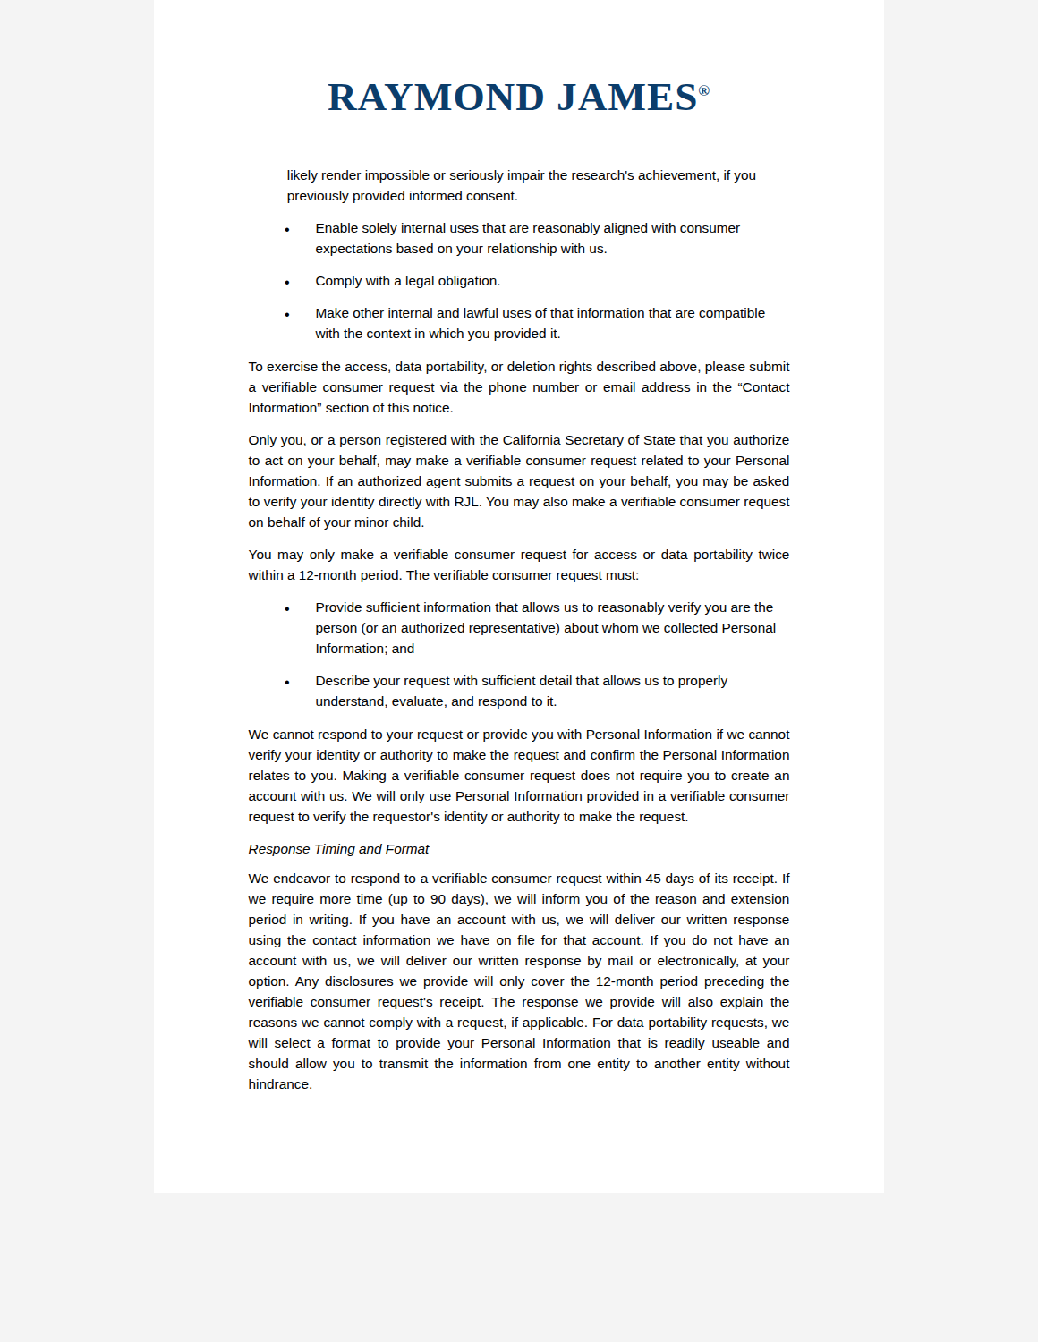RAYMOND JAMES®
likely render impossible or seriously impair the research's achievement, if you previously provided informed consent.
Enable solely internal uses that are reasonably aligned with consumer expectations based on your relationship with us.
Comply with a legal obligation.
Make other internal and lawful uses of that information that are compatible with the context in which you provided it.
To exercise the access, data portability, or deletion rights described above, please submit a verifiable consumer request via the phone number or email address in the “Contact Information” section of this notice.
Only you, or a person registered with the California Secretary of State that you authorize to act on your behalf, may make a verifiable consumer request related to your Personal Information. If an authorized agent submits a request on your behalf, you may be asked to verify your identity directly with RJL. You may also make a verifiable consumer request on behalf of your minor child.
You may only make a verifiable consumer request for access or data portability twice within a 12-month period. The verifiable consumer request must:
Provide sufficient information that allows us to reasonably verify you are the person (or an authorized representative) about whom we collected Personal Information; and
Describe your request with sufficient detail that allows us to properly understand, evaluate, and respond to it.
We cannot respond to your request or provide you with Personal Information if we cannot verify your identity or authority to make the request and confirm the Personal Information relates to you. Making a verifiable consumer request does not require you to create an account with us. We will only use Personal Information provided in a verifiable consumer request to verify the requestor's identity or authority to make the request.
Response Timing and Format
We endeavor to respond to a verifiable consumer request within 45 days of its receipt. If we require more time (up to 90 days), we will inform you of the reason and extension period in writing. If you have an account with us, we will deliver our written response using the contact information we have on file for that account. If you do not have an account with us, we will deliver our written response by mail or electronically, at your option. Any disclosures we provide will only cover the 12-month period preceding the verifiable consumer request's receipt. The response we provide will also explain the reasons we cannot comply with a request, if applicable. For data portability requests, we will select a format to provide your Personal Information that is readily useable and should allow you to transmit the information from one entity to another entity without hindrance.